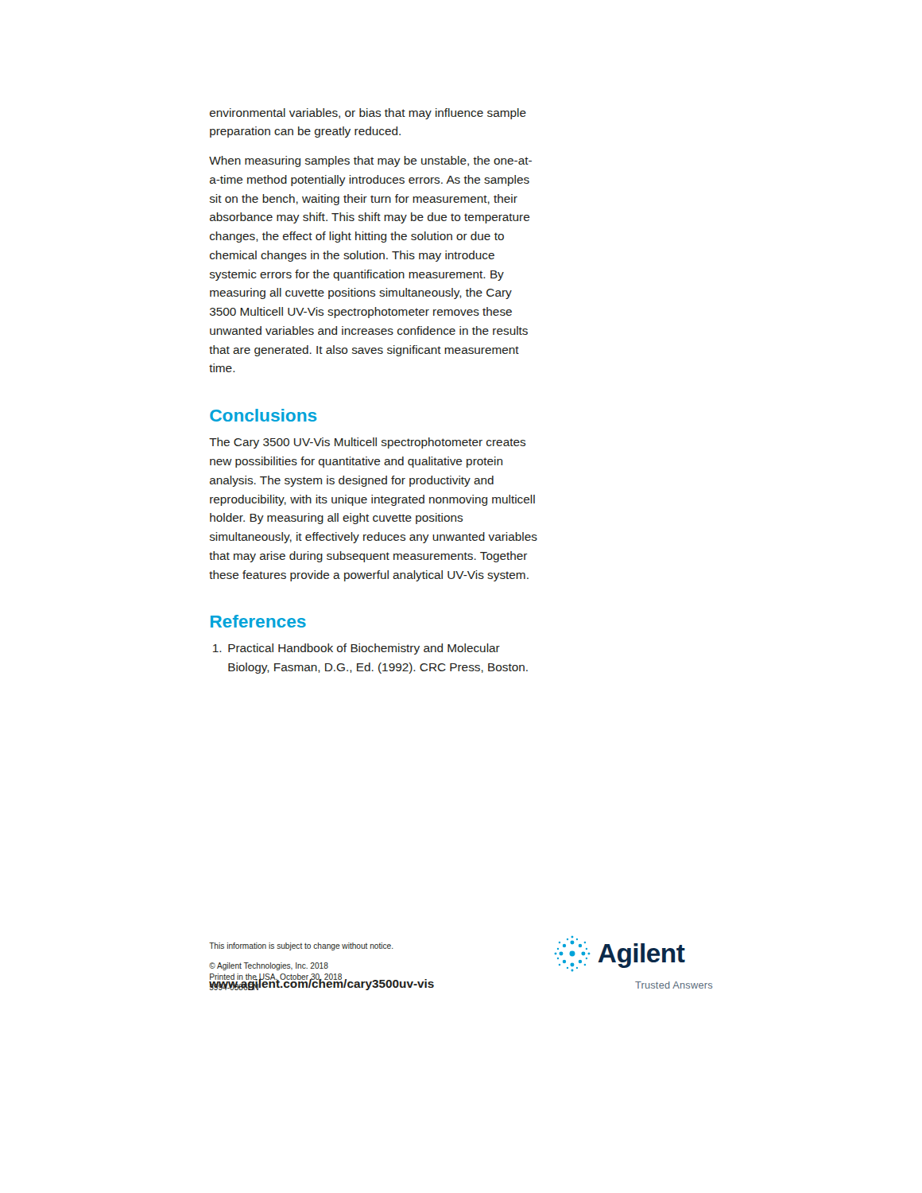environmental variables, or bias that may influence sample preparation can be greatly reduced.
When measuring samples that may be unstable, the one-at-a-time method potentially introduces errors. As the samples sit on the bench, waiting their turn for measurement, their absorbance may shift. This shift may be due to temperature changes, the effect of light hitting the solution or due to chemical changes in the solution. This may introduce systemic errors for the quantification measurement. By measuring all cuvette positions simultaneously, the Cary 3500 Multicell UV-Vis spectrophotometer removes these unwanted variables and increases confidence in the results that are generated. It also saves significant measurement time.
Conclusions
The Cary 3500 UV-Vis Multicell spectrophotometer creates new possibilities for quantitative and qualitative protein analysis. The system is designed for productivity and reproducibility, with its unique integrated nonmoving multicell holder. By measuring all eight cuvette positions simultaneously, it effectively reduces any unwanted variables that may arise during subsequent measurements. Together these features provide a powerful analytical UV-Vis system.
References
Practical Handbook of Biochemistry and Molecular Biology, Fasman, D.G., Ed. (1992). CRC Press, Boston.
www.agilent.com/chem/cary3500uv-vis
This information is subject to change without notice.
© Agilent Technologies, Inc. 2018
Printed in the USA, October 30, 2018
5994-0386EN
Agilent
Trusted Answers